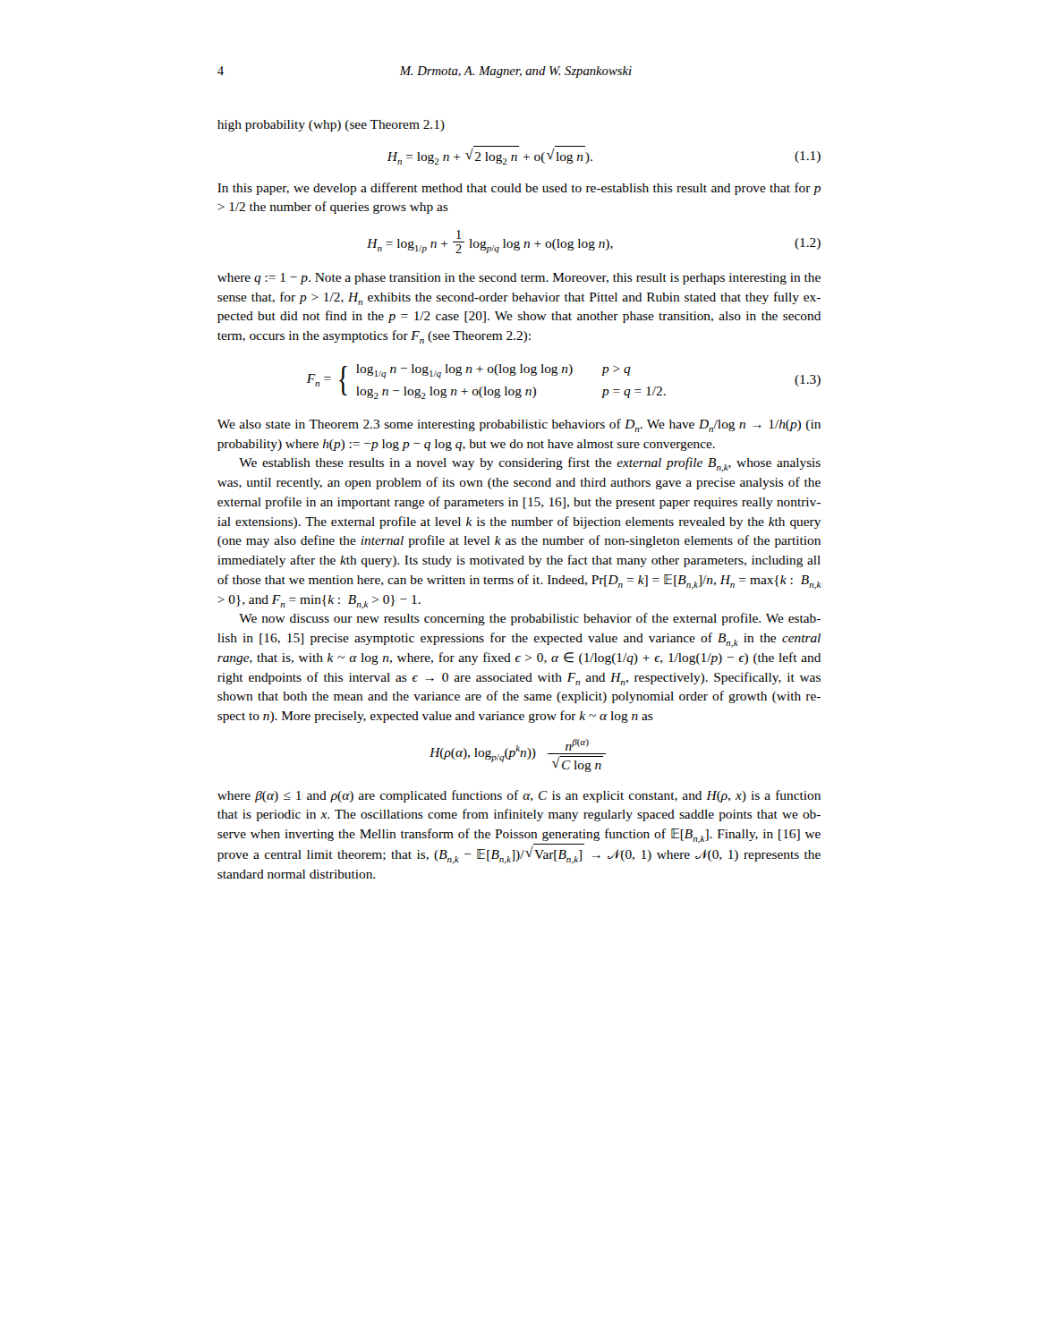4 M. Drmota, A. Magner, and W. Szpankowski
high probability (whp) (see Theorem 2.1)
Hn = log2 n + 2 log2 n + o(log n).
(1.1)
In this paper, we develop a different method that could be used to re-establish this result and prove that for p > 1/2 the number of queries grows whp as
Hn = log1/p n + 12 logp/q log n + o(log log n),
(1.2)
where q := 1 − p. Note a phase transition in the second term. Moreover, this result is perhaps interesting in the sense that, for p > 1/2, Hn exhibits the second-order behavior that Pittel and Rubin stated that they fully expected but did not find in the p = 1/2 case [20]. We show that another phase transition, also in the second term, occurs in the asymptotics for Fn (see Theorem 2.2):
Fn = {
| log 1/ q n − log 1/ q log n + o (log log log n ) | p > q |
| log 2 n − log 2 log n + o (log log n ) | p = q = 1/2. |
(1.3)
We also state in Theorem 2.3 some interesting probabilistic behaviors of Dn. We have Dn/log n → 1/h(p) (in probability) where h(p) := −p log p − q log q, but we do not have almost sure convergence.
We establish these results in a novel way by considering first the external profile Bn,k, whose analysis was, until recently, an open problem of its own (the second and third authors gave a precise analysis of the external profile in an important range of parameters in [15, 16], but the present paper requires really nontrivial extensions). The external profile at level k is the number of bijection elements revealed by the kth query (one may also define the internal profile at level k as the number of non-singleton elements of the partition immediately after the kth query). Its study is motivated by the fact that many other parameters, including all of those that we mention here, can be written in terms of it. Indeed, Pr[Dn = k] = 𝔼[Bn,k]/n, Hn = max{k : Bn,k > 0}, and Fn = min{k : Bn,k > 0} − 1.
We now discuss our new results concerning the probabilistic behavior of the external profile. We establish in [16, 15] precise asymptotic expressions for the expected value and variance of Bn,k in the central range, that is, with k ~ α log n, where, for any fixed ϵ > 0, α ∈ (1/log(1/q) + ϵ, 1/log(1/p) − ϵ) (the left and right endpoints of this interval as ϵ → 0 are associated with Fn and Hn, respectively). Specifically, it was shown that both the mean and the variance are of the same (explicit) polynomial order of growth (with respect to n). More precisely, expected value and variance grow for k ~ α log n as
H(ρ(α), logp/q(pkn)) nβ(α) C log n
where β(α) ≤ 1 and ρ(α) are complicated functions of α, C is an explicit constant, and H(ρ, x) is a function that is periodic in x. The oscillations come from infinitely many regularly spaced saddle points that we observe when inverting the Mellin transform of the Poisson generating function of 𝔼[Bn,k]. Finally, in [16] we prove a central limit theorem; that is, (Bn,k − 𝔼[Bn,k])/Var[Bn,k] → 𝒩(0, 1) where 𝒩(0, 1) represents the standard normal distribution.